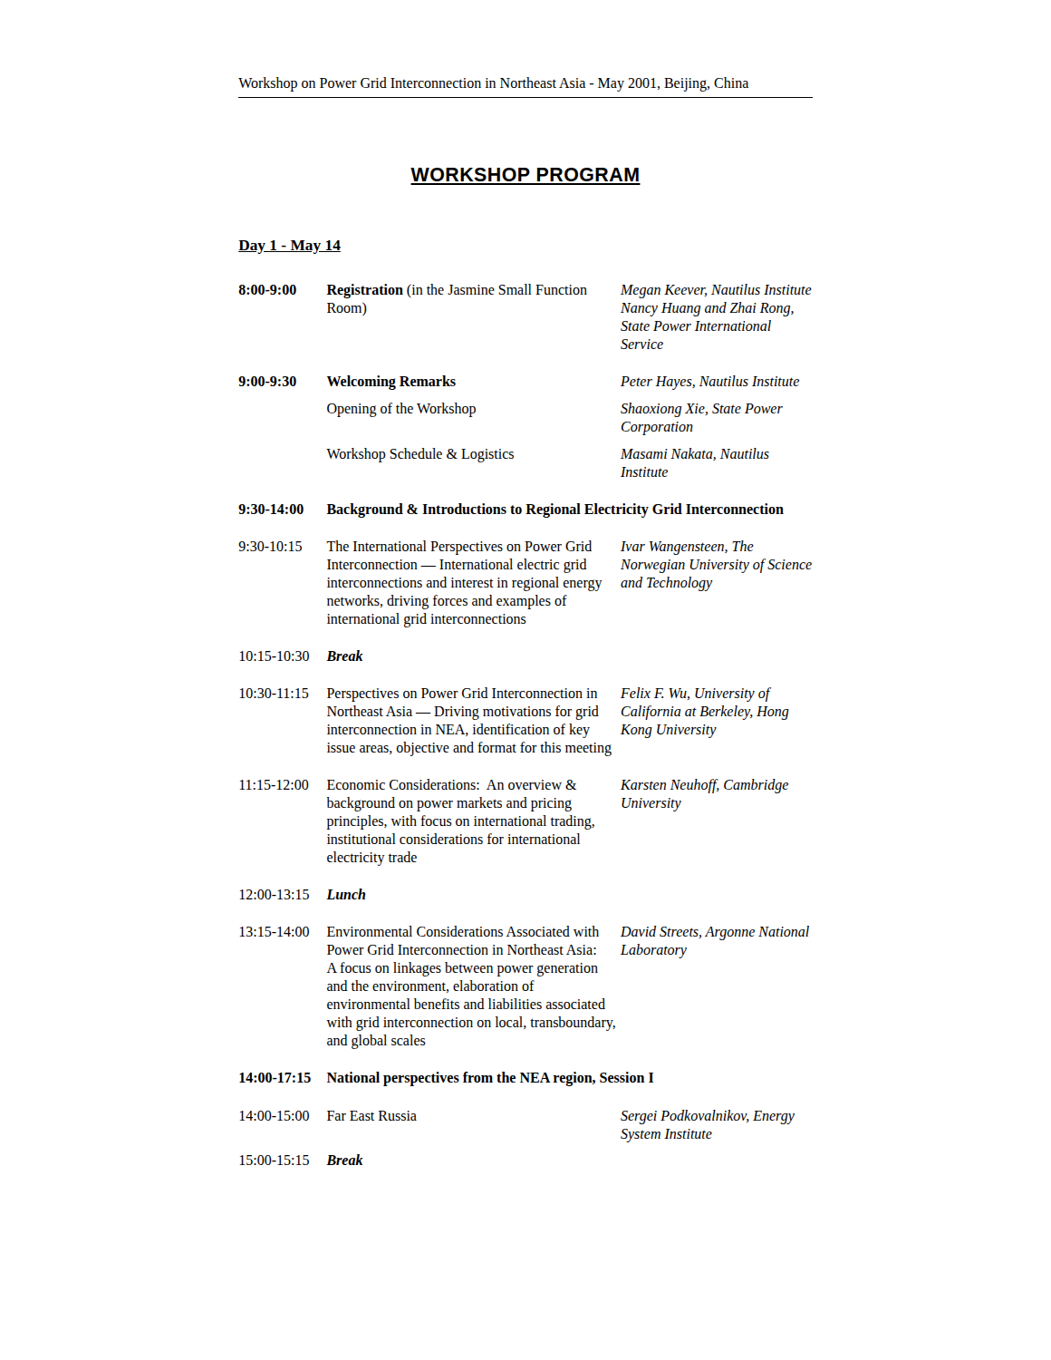Workshop on Power Grid Interconnection in Northeast Asia - May 2001, Beijing, China
WORKSHOP PROGRAM
Day 1 - May 14
| 8:00-9:00 | Registration (in the Jasmine Small Function Room) | Megan Keever, Nautilus Institute Nancy Huang and Zhai Rong, State Power International Service |
| 9:00-9:30 | Welcoming Remarks | Peter Hayes, Nautilus Institute |
| | Opening of the Workshop | Shaoxiong Xie, State Power Corporation |
| | Workshop Schedule & Logistics | Masami Nakata, Nautilus Institute |
| 9:30-14:00 | Background & Introductions to Regional Electricity Grid Interconnection |
| 9:30-10:15 | The International Perspectives on Power Grid Interconnection — International electric grid interconnections and interest in regional energy networks, driving forces and examples of international grid interconnections | Ivar Wangensteen, The Norwegian University of Science and Technology |
| 10:15-10:30 | Break | |
| 10:30-11:15 | Perspectives on Power Grid Interconnection in Northeast Asia — Driving motivations for grid interconnection in NEA, identification of key issue areas, objective and format for this meeting | Felix F. Wu, University of California at Berkeley, Hong Kong University |
| 11:15-12:00 | Economic Considerations: An overview & background on power markets and pricing principles, with focus on international trading, institutional considerations for international electricity trade | Karsten Neuhoff, Cambridge University |
| 12:00-13:15 | Lunch | |
| 13:15-14:00 | Environmental Considerations Associated with Power Grid Interconnection in Northeast Asia: A focus on linkages between power generation and the environment, elaboration of environmental benefits and liabilities associated with grid interconnection on local, transboundary, and global scales | David Streets, Argonne National Laboratory |
| 14:00-17:15 | National perspectives from the NEA region, Session I |
| 14:00-15:00 | Far East Russia | Sergei Podkovalnikov, Energy System Institute |
| 15:00-15:15 | Break | |